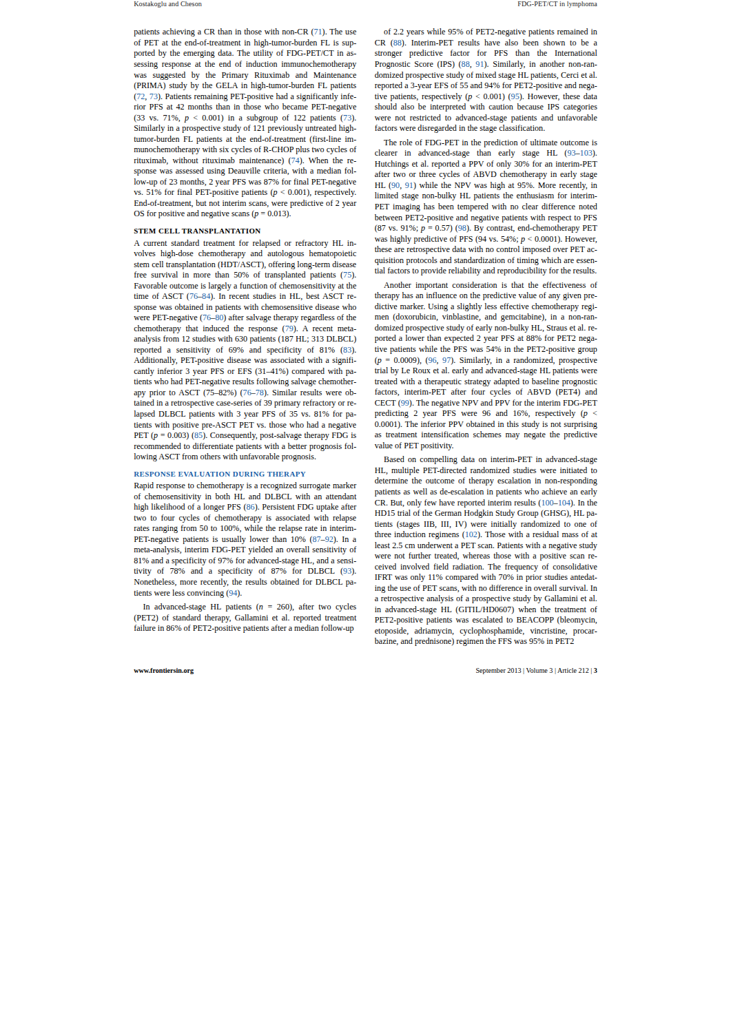Kostakoglu and Cheson
FDG-PET/CT in lymphoma
patients achieving a CR than in those with non-CR (71). The use of PET at the end-of-treatment in high-tumor-burden FL is supported by the emerging data. The utility of FDG-PET/CT in assessing response at the end of induction immunochemotherapy was suggested by the Primary Rituximab and Maintenance (PRIMA) study by the GELA in high-tumor-burden FL patients (72, 73). Patients remaining PET-positive had a significantly inferior PFS at 42 months than in those who became PET-negative (33 vs. 71%, p < 0.001) in a subgroup of 122 patients (73). Similarly in a prospective study of 121 previously untreated high-tumor-burden FL patients at the end-of-treatment (first-line immunochemotherapy with six cycles of R-CHOP plus two cycles of rituximab, without rituximab maintenance) (74). When the response was assessed using Deauville criteria, with a median follow-up of 23 months, 2 year PFS was 87% for final PET-negative vs. 51% for final PET-positive patients (p < 0.001), respectively. End-of-treatment, but not interim scans, were predictive of 2 year OS for positive and negative scans (p = 0.013).
STEM CELL TRANSPLANTATION
A current standard treatment for relapsed or refractory HL involves high-dose chemotherapy and autologous hematopoietic stem cell transplantation (HDT/ASCT), offering long-term disease free survival in more than 50% of transplanted patients (75). Favorable outcome is largely a function of chemosensitivity at the time of ASCT (76–84). In recent studies in HL, best ASCT response was obtained in patients with chemosensitive disease who were PET-negative (76–80) after salvage therapy regardless of the chemotherapy that induced the response (79). A recent meta-analysis from 12 studies with 630 patients (187 HL; 313 DLBCL) reported a sensitivity of 69% and specificity of 81% (83). Additionally, PET-positive disease was associated with a significantly inferior 3 year PFS or EFS (31–41%) compared with patients who had PET-negative results following salvage chemotherapy prior to ASCT (75–82%) (76–78). Similar results were obtained in a retrospective case-series of 39 primary refractory or relapsed DLBCL patients with 3 year PFS of 35 vs. 81% for patients with positive pre-ASCT PET vs. those who had a negative PET (p = 0.003) (85). Consequently, post-salvage therapy FDG is recommended to differentiate patients with a better prognosis following ASCT from others with unfavorable prognosis.
RESPONSE EVALUATION DURING THERAPY
Rapid response to chemotherapy is a recognized surrogate marker of chemosensitivity in both HL and DLBCL with an attendant high likelihood of a longer PFS (86). Persistent FDG uptake after two to four cycles of chemotherapy is associated with relapse rates ranging from 50 to 100%, while the relapse rate in interim-PET-negative patients is usually lower than 10% (87–92). In a meta-analysis, interim FDG-PET yielded an overall sensitivity of 81% and a specificity of 97% for advanced-stage HL, and a sensitivity of 78% and a specificity of 87% for DLBCL (93). Nonetheless, more recently, the results obtained for DLBCL patients were less convincing (94).
In advanced-stage HL patients (n = 260), after two cycles (PET2) of standard therapy, Gallamini et al. reported treatment failure in 86% of PET2-positive patients after a median follow-up
of 2.2 years while 95% of PET2-negative patients remained in CR (88). Interim-PET results have also been shown to be a stronger predictive factor for PFS than the International Prognostic Score (IPS) (88, 91). Similarly, in another non-randomized prospective study of mixed stage HL patients, Cerci et al. reported a 3-year EFS of 55 and 94% for PET2-positive and negative patients, respectively (p < 0.001) (95). However, these data should also be interpreted with caution because IPS categories were not restricted to advanced-stage patients and unfavorable factors were disregarded in the stage classification.
The role of FDG-PET in the prediction of ultimate outcome is clearer in advanced-stage than early stage HL (93–103). Hutchings et al. reported a PPV of only 30% for an interim-PET after two or three cycles of ABVD chemotherapy in early stage HL (90, 91) while the NPV was high at 95%. More recently, in limited stage non-bulky HL patients the enthusiasm for interim-PET imaging has been tempered with no clear difference noted between PET2-positive and negative patients with respect to PFS (87 vs. 91%; p = 0.57) (98). By contrast, end-chemotherapy PET was highly predictive of PFS (94 vs. 54%; p < 0.0001). However, these are retrospective data with no control imposed over PET acquisition protocols and standardization of timing which are essential factors to provide reliability and reproducibility for the results.
Another important consideration is that the effectiveness of therapy has an influence on the predictive value of any given predictive marker. Using a slightly less effective chemotherapy regimen (doxorubicin, vinblastine, and gemcitabine), in a non-randomized prospective study of early non-bulky HL, Straus et al. reported a lower than expected 2 year PFS at 88% for PET2 negative patients while the PFS was 54% in the PET2-positive group (p = 0.0009), (96, 97). Similarly, in a randomized, prospective trial by Le Roux et al. early and advanced-stage HL patients were treated with a therapeutic strategy adapted to baseline prognostic factors, interim-PET after four cycles of ABVD (PET4) and CECT (99). The negative NPV and PPV for the interim FDG-PET predicting 2 year PFS were 96 and 16%, respectively (p < 0.0001). The inferior PPV obtained in this study is not surprising as treatment intensification schemes may negate the predictive value of PET positivity.
Based on compelling data on interim-PET in advanced-stage HL, multiple PET-directed randomized studies were initiated to determine the outcome of therapy escalation in non-responding patients as well as de-escalation in patients who achieve an early CR. But, only few have reported interim results (100–104). In the HD15 trial of the German Hodgkin Study Group (GHSG), HL patients (stages IIB, III, IV) were initially randomized to one of three induction regimens (102). Those with a residual mass of at least 2.5 cm underwent a PET scan. Patients with a negative study were not further treated, whereas those with a positive scan received involved field radiation. The frequency of consolidative IFRT was only 11% compared with 70% in prior studies antedating the use of PET scans, with no difference in overall survival. In a retrospective analysis of a prospective study by Gallamini et al. in advanced-stage HL (GITIL/HD0607) when the treatment of PET2-positive patients was escalated to BEACOPP (bleomycin, etoposide, adriamycin, cyclophosphamide, vincristine, procarbazine, and prednisone) regimen the FFS was 95% in PET2
www.frontiersin.org
September 2013 | Volume 3 | Article 212 | 3